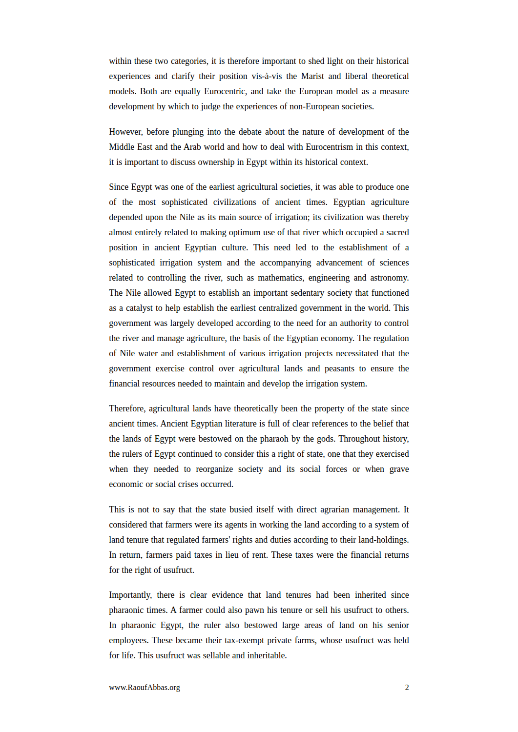within these two categories, it is therefore important to shed light on their historical experiences and clarify their position vis-à-vis the Marist and liberal theoretical models. Both are equally Eurocentric, and take the European model as a measure development by which to judge the experiences of non-European societies.
However, before plunging into the debate about the nature of development of the Middle East and the Arab world and how to deal with Eurocentrism in this context, it is important to discuss ownership in Egypt within its historical context.
Since Egypt was one of the earliest agricultural societies, it was able to produce one of the most sophisticated civilizations of ancient times. Egyptian agriculture depended upon the Nile as its main source of irrigation; its civilization was thereby almost entirely related to making optimum use of that river which occupied a sacred position in ancient Egyptian culture. This need led to the establishment of a sophisticated irrigation system and the accompanying advancement of sciences related to controlling the river, such as mathematics, engineering and astronomy. The Nile allowed Egypt to establish an important sedentary society that functioned as a catalyst to help establish the earliest centralized government in the world. This government was largely developed according to the need for an authority to control the river and manage agriculture, the basis of the Egyptian economy. The regulation of Nile water and establishment of various irrigation projects necessitated that the government exercise control over agricultural lands and peasants to ensure the financial resources needed to maintain and develop the irrigation system.
Therefore, agricultural lands have theoretically been the property of the state since ancient times. Ancient Egyptian literature is full of clear references to the belief that the lands of Egypt were bestowed on the pharaoh by the gods. Throughout history, the rulers of Egypt continued to consider this a right of state, one that they exercised when they needed to reorganize society and its social forces or when grave economic or social crises occurred.
This is not to say that the state busied itself with direct agrarian management. It considered that farmers were its agents in working the land according to a system of land tenure that regulated farmers' rights and duties according to their land-holdings. In return, farmers paid taxes in lieu of rent. These taxes were the financial returns for the right of usufruct.
Importantly, there is clear evidence that land tenures had been inherited since pharaonic times. A farmer could also pawn his tenure or sell his usufruct to others. In pharaonic Egypt, the ruler also bestowed large areas of land on his senior employees. These became their tax-exempt private farms, whose usufruct was held for life. This usufruct was sellable and inheritable.
www.RaoufAbbas.org 2